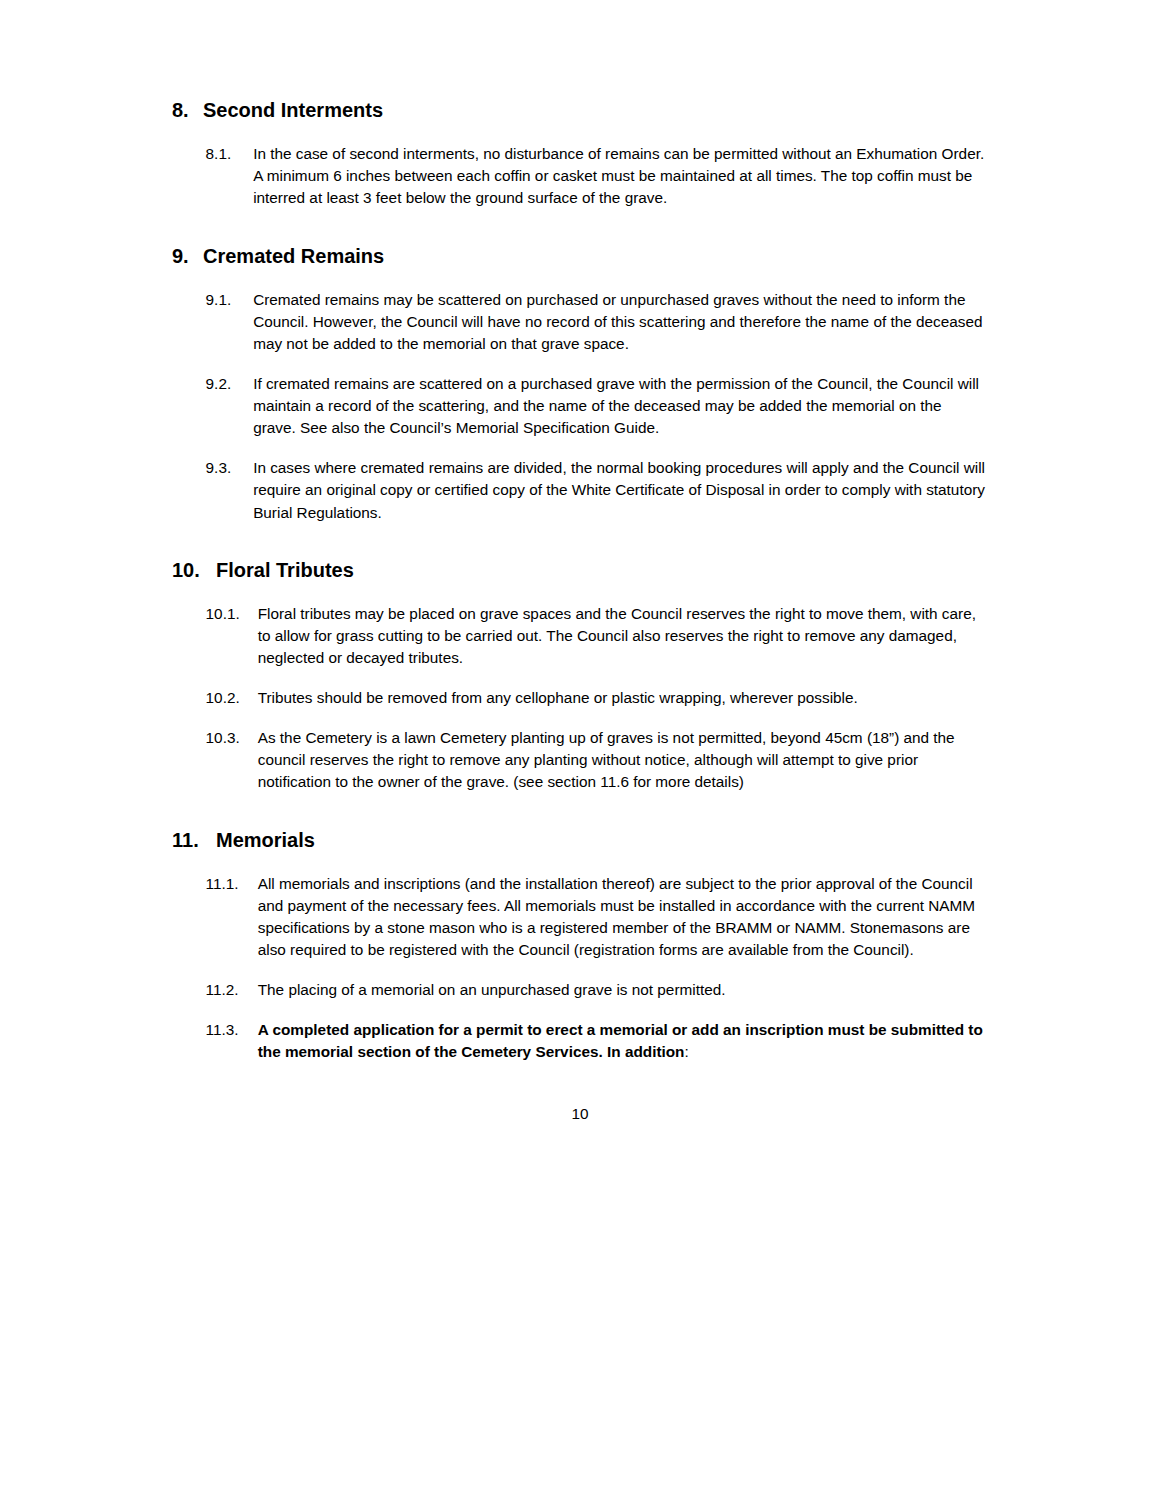8. Second Interments
8.1.
In the case of second interments, no disturbance of remains can be permitted without an Exhumation Order. A minimum 6 inches between each coffin or casket must be maintained at all times. The top coffin must be interred at least 3 feet below the ground surface of the grave.
9. Cremated Remains
9.1.
Cremated remains may be scattered on purchased or unpurchased graves without the need to inform the Council. However, the Council will have no record of this scattering and therefore the name of the deceased may not be added to the memorial on that grave space.
9.2.
If cremated remains are scattered on a purchased grave with the permission of the Council, the Council will maintain a record of the scattering, and the name of the deceased may be added the memorial on the grave. See also the Council’s Memorial Specification Guide.
9.3.
In cases where cremated remains are divided, the normal booking procedures will apply and the Council will require an original copy or certified copy of the White Certificate of Disposal in order to comply with statutory Burial Regulations.
10. Floral Tributes
10.1.
Floral tributes may be placed on grave spaces and the Council reserves the right to move them, with care, to allow for grass cutting to be carried out. The Council also reserves the right to remove any damaged, neglected or decayed tributes.
10.2.
Tributes should be removed from any cellophane or plastic wrapping, wherever possible.
10.3.
As the Cemetery is a lawn Cemetery planting up of graves is not permitted, beyond 45cm (18”) and the council reserves the right to remove any planting without notice, although will attempt to give prior notification to the owner of the grave. (see section 11.6 for more details)
11. Memorials
11.1.
All memorials and inscriptions (and the installation thereof) are subject to the prior approval of the Council and payment of the necessary fees. All memorials must be installed in accordance with the current NAMM specifications by a stone mason who is a registered member of the BRAMM or NAMM. Stonemasons are also required to be registered with the Council (registration forms are available from the Council).
11.2.
The placing of a memorial on an unpurchased grave is not permitted.
11.3.
A completed application for a permit to erect a memorial or add an inscription must be submitted to the memorial section of the Cemetery Services. In addition:
10